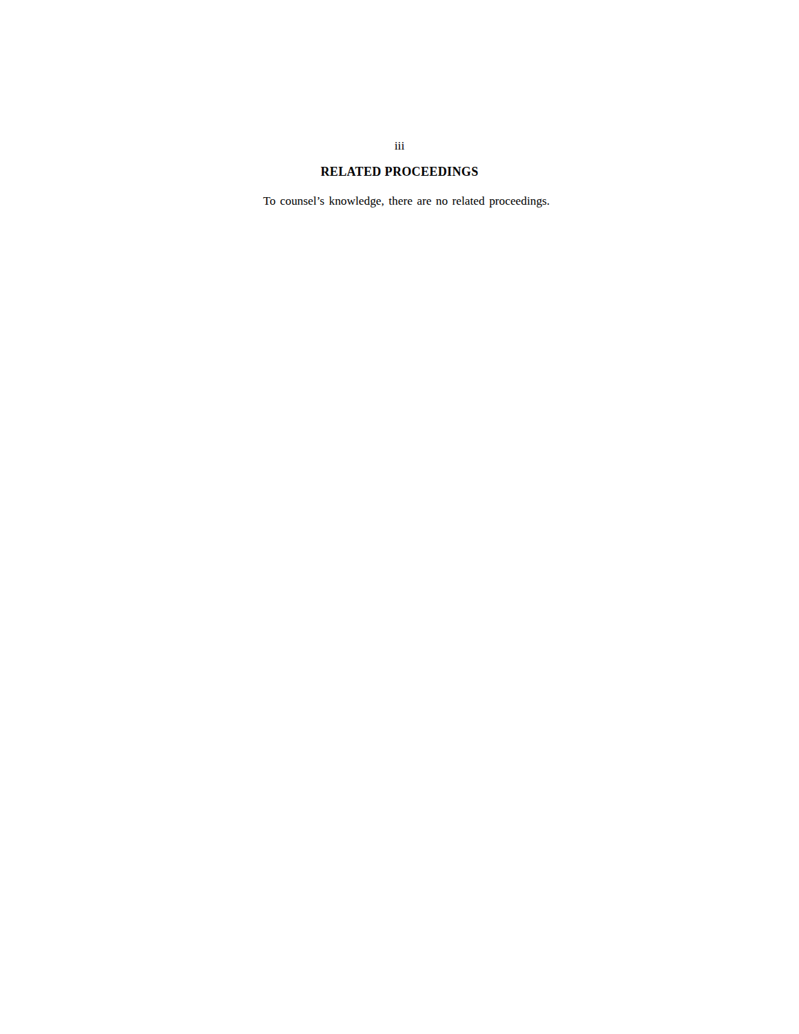iii
RELATED PROCEEDINGS
To counsel’s knowledge, there are no related proceedings.